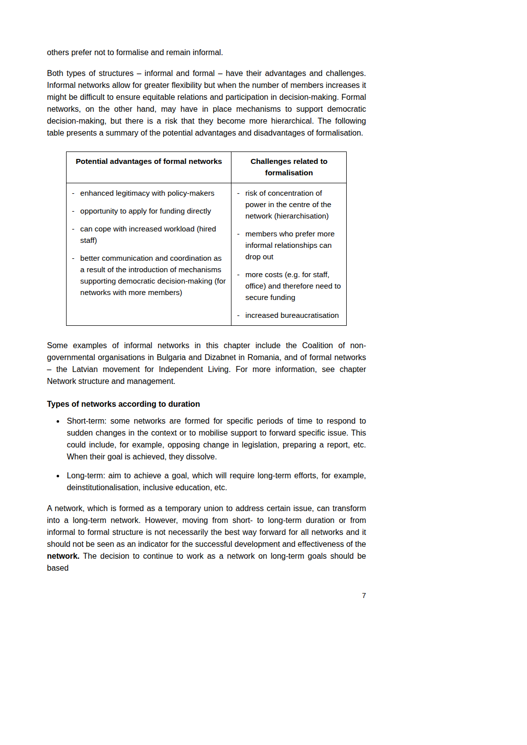others prefer not to formalise and remain informal.
Both types of structures – informal and formal – have their advantages and challenges. Informal networks allow for greater flexibility but when the number of members increases it might be difficult to ensure equitable relations and participation in decision-making. Formal networks, on the other hand, may have in place mechanisms to support democratic decision-making, but there is a risk that they become more hierarchical. The following table presents a summary of the potential advantages and disadvantages of formalisation.
| Potential advantages of formal networks | Challenges related to formalisation |
| --- | --- |
| enhanced legitimacy with policy-makers opportunity to apply for funding directly can cope with increased workload (hired staff) better communication and coordination as a result of the introduction of mechanisms supporting democratic decision-making (for networks with more members) | risk of concentration of power in the centre of the network (hierarchisation) members who prefer more informal relationships can drop out more costs (e.g. for staff, office) and therefore need to secure funding increased bureaucratisation |
Some examples of informal networks in this chapter include the Coalition of non-governmental organisations in Bulgaria and Dizabnet in Romania, and of formal networks – the Latvian movement for Independent Living. For more information, see chapter Network structure and management.
Types of networks according to duration
Short-term: some networks are formed for specific periods of time to respond to sudden changes in the context or to mobilise support to forward specific issue. This could include, for example, opposing change in legislation, preparing a report, etc. When their goal is achieved, they dissolve.
Long-term: aim to achieve a goal, which will require long-term efforts, for example, deinstitutionalisation, inclusive education, etc.
A network, which is formed as a temporary union to address certain issue, can transform into a long-term network. However, moving from short- to long-term duration or from informal to formal structure is not necessarily the best way forward for all networks and it should not be seen as an indicator for the successful development and effectiveness of the network. The decision to continue to work as a network on long-term goals should be based
7